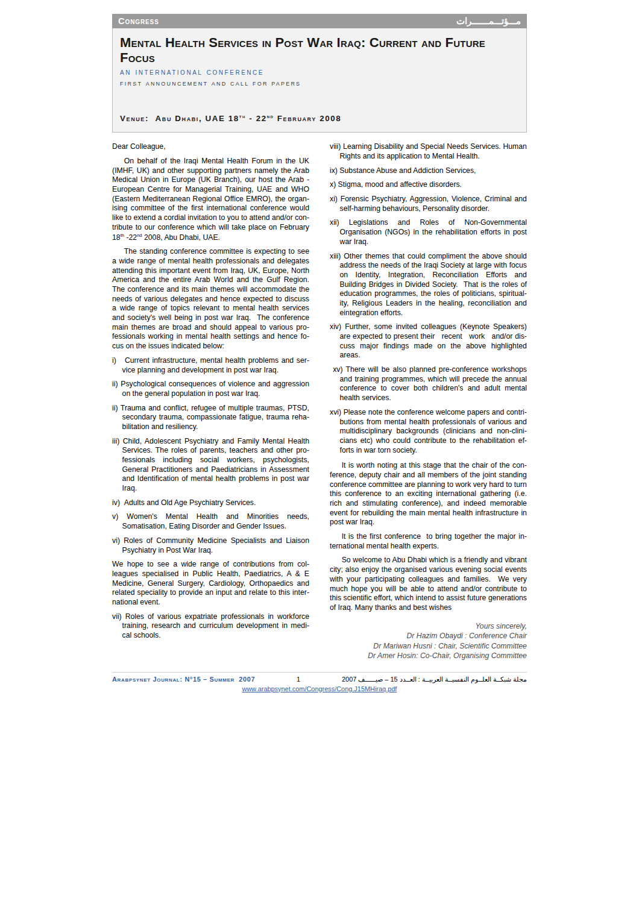Congress
مـــؤتـــمـــــــرات
Mental Health Services in Post War Iraq: Current and Future Focus
an international conference
first announcement and call for papers
Venue: Abu Dhabi, UAE 18th - 22nd February 2008
Dear Colleague,
On behalf of the Iraqi Mental Health Forum in the UK (IMHF, UK) and other supporting partners namely the Arab Medical Union in Europe (UK Branch), our host the Arab - European Centre for Managerial Training, UAE and WHO (Eastern Mediterranean Regional Office EMRO), the organising committee of the first international conference would like to extend a cordial invitation to you to attend and/or contribute to our conference which will take place on February 18th -22nd 2008, Abu Dhabi, UAE.
The standing conference committee is expecting to see a wide range of mental health professionals and delegates attending this important event from Iraq, UK, Europe, North America and the entire Arab World and the Gulf Region. The conference and its main themes will accommodate the needs of various delegates and hence expected to discuss a wide range of topics relevant to mental health services and society's well being in post war Iraq. The conference main themes are broad and should appeal to various professionals working in mental health settings and hence focus on the issues indicated below:
i) Current infrastructure, mental health problems and service planning and development in post war Iraq.
ii) Psychological consequences of violence and aggression on the general population in post war Iraq.
ii) Trauma and conflict, refugee of multiple traumas, PTSD, secondary trauma, compassionate fatigue, trauma rehabilitation and resiliency.
iii) Child, Adolescent Psychiatry and Family Mental Health Services. The roles of parents, teachers and other professionals including social workers, psychologists, General Practitioners and Paediatricians in Assessment and Identification of mental health problems in post war Iraq.
iv) Adults and Old Age Psychiatry Services.
v) Women's Mental Health and Minorities needs, Somatisation, Eating Disorder and Gender Issues.
vi) Roles of Community Medicine Specialists and Liaison Psychiatry in Post War Iraq.
We hope to see a wide range of contributions from colleagues specialised in Public Health, Paediatrics, A & E Medicine, General Surgery, Cardiology, Orthopaedics and related speciality to provide an input and relate to this international event.
vii) Roles of various expatriate professionals in workforce training, research and curriculum development in medical schools.
viii) Learning Disability and Special Needs Services. Human Rights and its application to Mental Health.
ix) Substance Abuse and Addiction Services,
x) Stigma, mood and affective disorders.
xi) Forensic Psychiatry, Aggression, Violence, Criminal and self-harming behaviours, Personality disorder.
xii) Legislations and Roles of Non-Governmental Organisation (NGOs) in the rehabilitation efforts in post war Iraq.
xiii) Other themes that could compliment the above should address the needs of the Iraqi Society at large with focus on Identity, Integration, Reconciliation Efforts and Building Bridges in Divided Society. That is the roles of education programmes, the roles of politicians, spirituality, Religious Leaders in the healing, reconciliation and eintegration efforts.
xiv) Further, some invited colleagues (Keynote Speakers) are expected to present their recent work and/or discuss major findings made on the above highlighted areas.
xv) There will be also planned pre-conference workshops and training programmes, which will precede the annual conference to cover both children's and adult mental health services.
xvi) Please note the conference welcome papers and contributions from mental health professionals of various and multidisciplinary backgrounds (clinicians and non-clinicians etc) who could contribute to the rehabilitation efforts in war torn society.
It is worth noting at this stage that the chair of the conference, deputy chair and all members of the joint standing conference committee are planning to work very hard to turn this conference to an exciting international gathering (i.e. rich and stimulating conference), and indeed memorable event for rebuilding the main mental health infrastructure in post war Iraq.
It is the first conference to bring together the major international mental health experts.
So welcome to Abu Dhabi which is a friendly and vibrant city; also enjoy the organised various evening social events with your participating colleagues and families. We very much hope you will be able to attend and/or contribute to this scientific effort, which intend to assist future generations of Iraq. Many thanks and best wishes
Yours sincerely,
Dr Hazim Obaydi : Conference Chair
Dr Mariwan Husni : Chair, Scientific Committee
Dr Amer Hosin: Co-Chair, Organising Committee
Arabpsynet Journal: N°15 – Summer 2007
1
مجلة شبكــة العلــوم النفسيــة العربيــة : العــدد 15 – صيــــــف 2007
www.arabpsynet.com/Congress/Cong.J15MHiraq.pdf